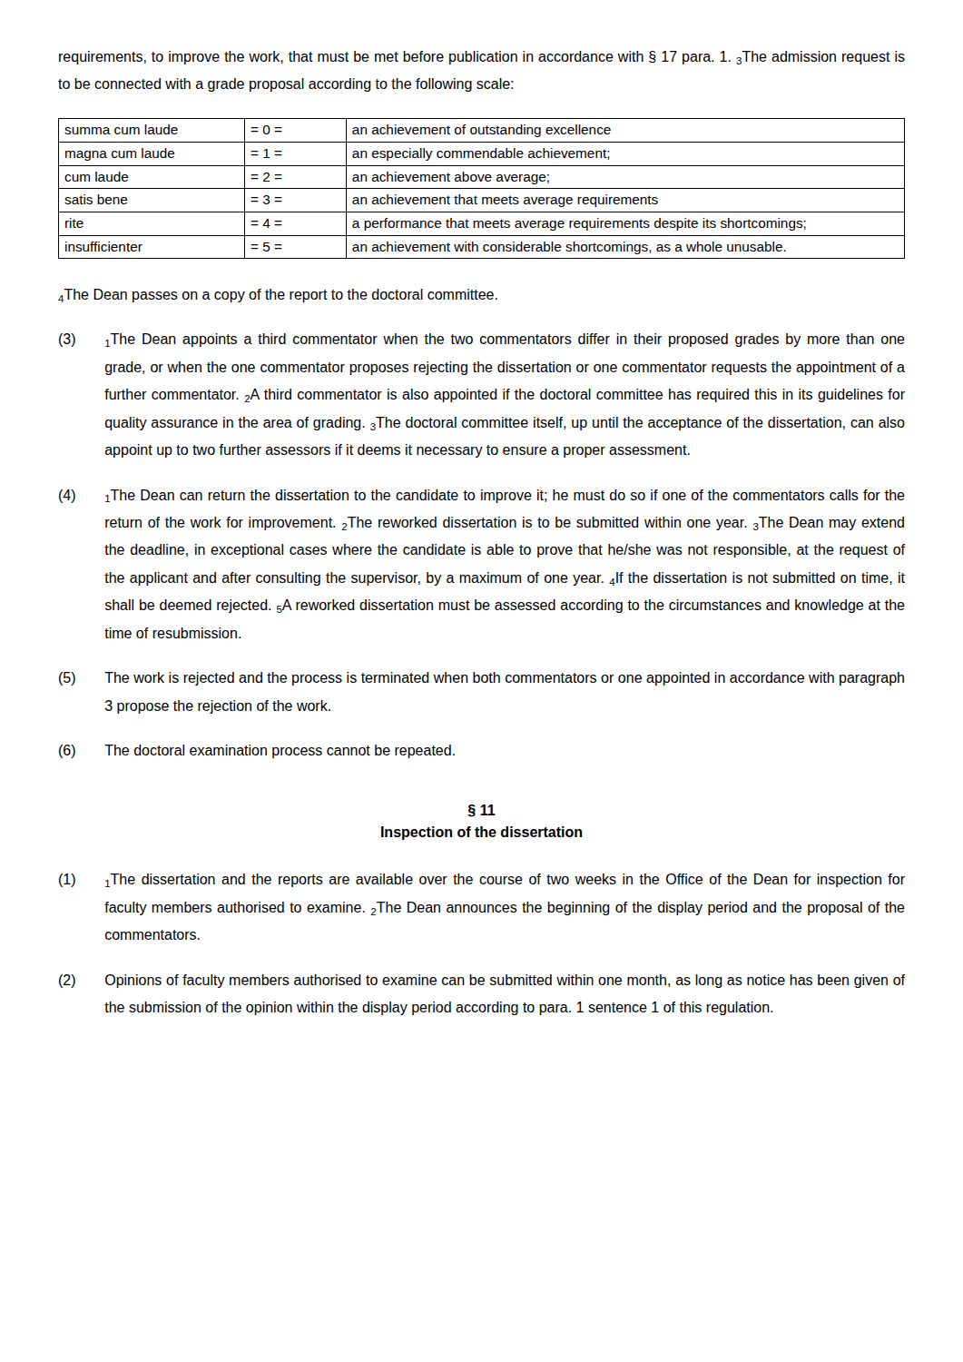requirements, to improve the work, that must be met before publication in accordance with § 17 para. 1. 3The admission request is to be connected with a grade proposal according to the following scale:
| summa cum laude | = 0 = | an achievement of outstanding excellence |
| magna cum laude | = 1 = | an especially commendable achievement; |
| cum laude | = 2 = | an achievement above average; |
| satis bene | = 3 = | an achievement that meets average requirements |
| rite | = 4 = | a performance that meets average requirements despite its shortcomings; |
| insufficienter | = 5 = | an achievement with considerable shortcomings, as a whole unusable. |
4The Dean passes on a copy of the report to the doctoral committee.
(3)
1The Dean appoints a third commentator when the two commentators differ in their proposed grades by more than one grade, or when the one commentator proposes rejecting the dissertation or one commentator requests the appointment of a further commentator. 2A third commentator is also appointed if the doctoral committee has required this in its guidelines for quality assurance in the area of grading. 3The doctoral committee itself, up until the acceptance of the dissertation, can also appoint up to two further assessors if it deems it necessary to ensure a proper assessment.
(4)
1The Dean can return the dissertation to the candidate to improve it; he must do so if one of the commentators calls for the return of the work for improvement. 2The reworked dissertation is to be submitted within one year. 3The Dean may extend the deadline, in exceptional cases where the candidate is able to prove that he/she was not responsible, at the request of the applicant and after consulting the supervisor, by a maximum of one year. 4If the dissertation is not submitted on time, it shall be deemed rejected. 5A reworked dissertation must be assessed according to the circumstances and knowledge at the time of resubmission.
(5)
The work is rejected and the process is terminated when both commentators or one appointed in accordance with paragraph 3 propose the rejection of the work.
(6)
The doctoral examination process cannot be repeated.
§ 11 Inspection of the dissertation
(1)
1The dissertation and the reports are available over the course of two weeks in the Office of the Dean for inspection for faculty members authorised to examine. 2The Dean announces the beginning of the display period and the proposal of the commentators.
(2)
Opinions of faculty members authorised to examine can be submitted within one month, as long as notice has been given of the submission of the opinion within the display period according to para. 1 sentence 1 of this regulation.